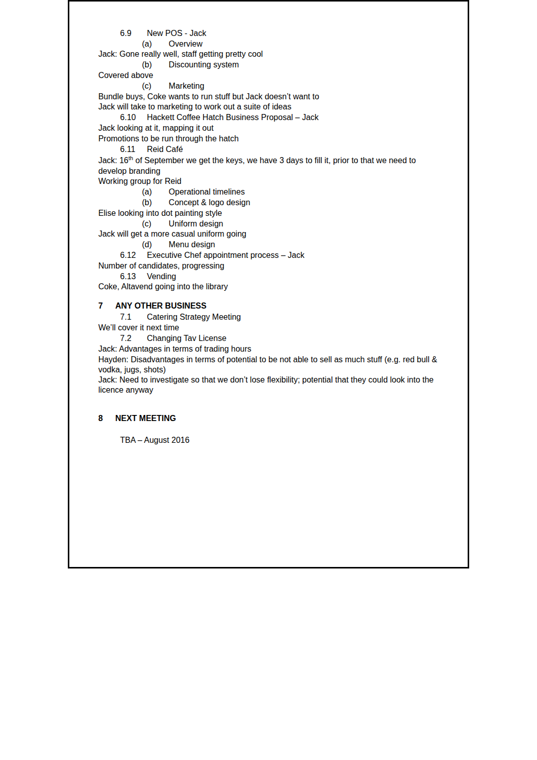6.9 New POS - Jack
(a) Overview
Jack: Gone really well, staff getting pretty cool
(b) Discounting system
Covered above
(c) Marketing
Bundle buys, Coke wants to run stuff but Jack doesn’t want to
Jack will take to marketing to work out a suite of ideas
6.10 Hackett Coffee Hatch Business Proposal – Jack
Jack looking at it, mapping it out
Promotions to be run through the hatch
6.11 Reid Café
Jack: 16th of September we get the keys, we have 3 days to fill it, prior to that we need to develop branding
Working group for Reid
(a) Operational timelines
(b) Concept & logo design
Elise looking into dot painting style
(c) Uniform design
Jack will get a more casual uniform going
(d) Menu design
6.12 Executive Chef appointment process – Jack
Number of candidates, progressing
6.13 Vending
Coke, Altavend going into the library
7 ANY OTHER BUSINESS
7.1 Catering Strategy Meeting
We’ll cover it next time
7.2 Changing Tav License
Jack: Advantages in terms of trading hours
Hayden: Disadvantages in terms of potential to be not able to sell as much stuff (e.g. red bull & vodka, jugs, shots)
Jack: Need to investigate so that we don’t lose flexibility; potential that they could look into the licence anyway
8 NEXT MEETING
TBA – August 2016